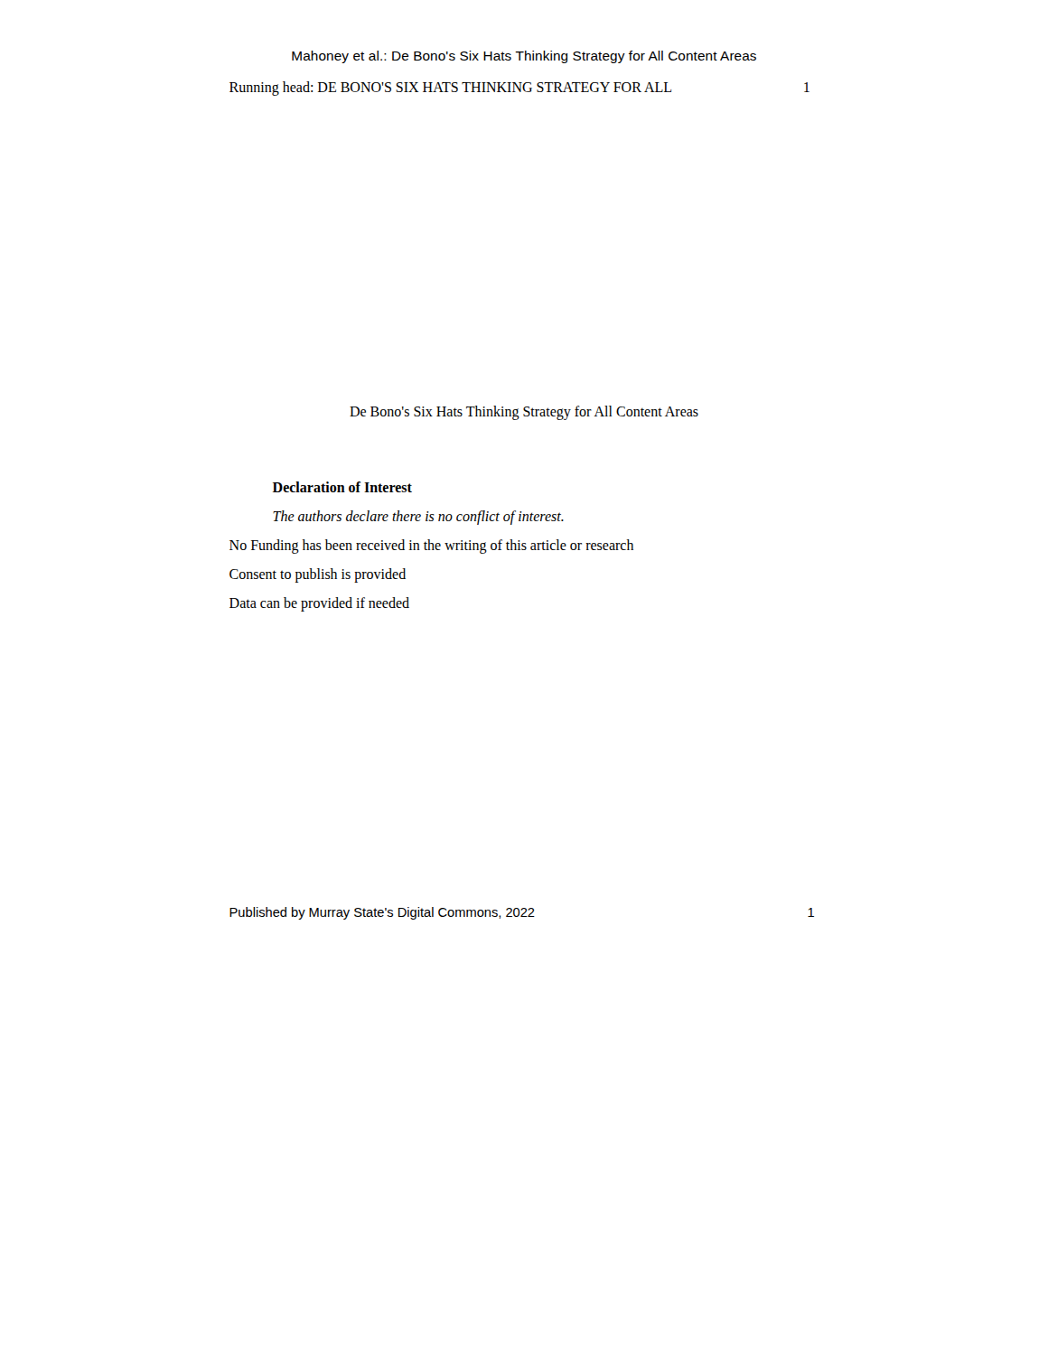Mahoney et al.: De Bono's Six Hats Thinking Strategy for All Content Areas
Running head: DE BONO'S SIX HATS THINKING STRATEGY FOR ALL 1
De Bono's Six Hats Thinking Strategy for All Content Areas
Declaration of Interest
The authors declare there is no conflict of interest.
No Funding has been received in the writing of this article or research
Consent to publish is provided
Data can be provided if needed
Published by Murray State's Digital Commons, 2022 1